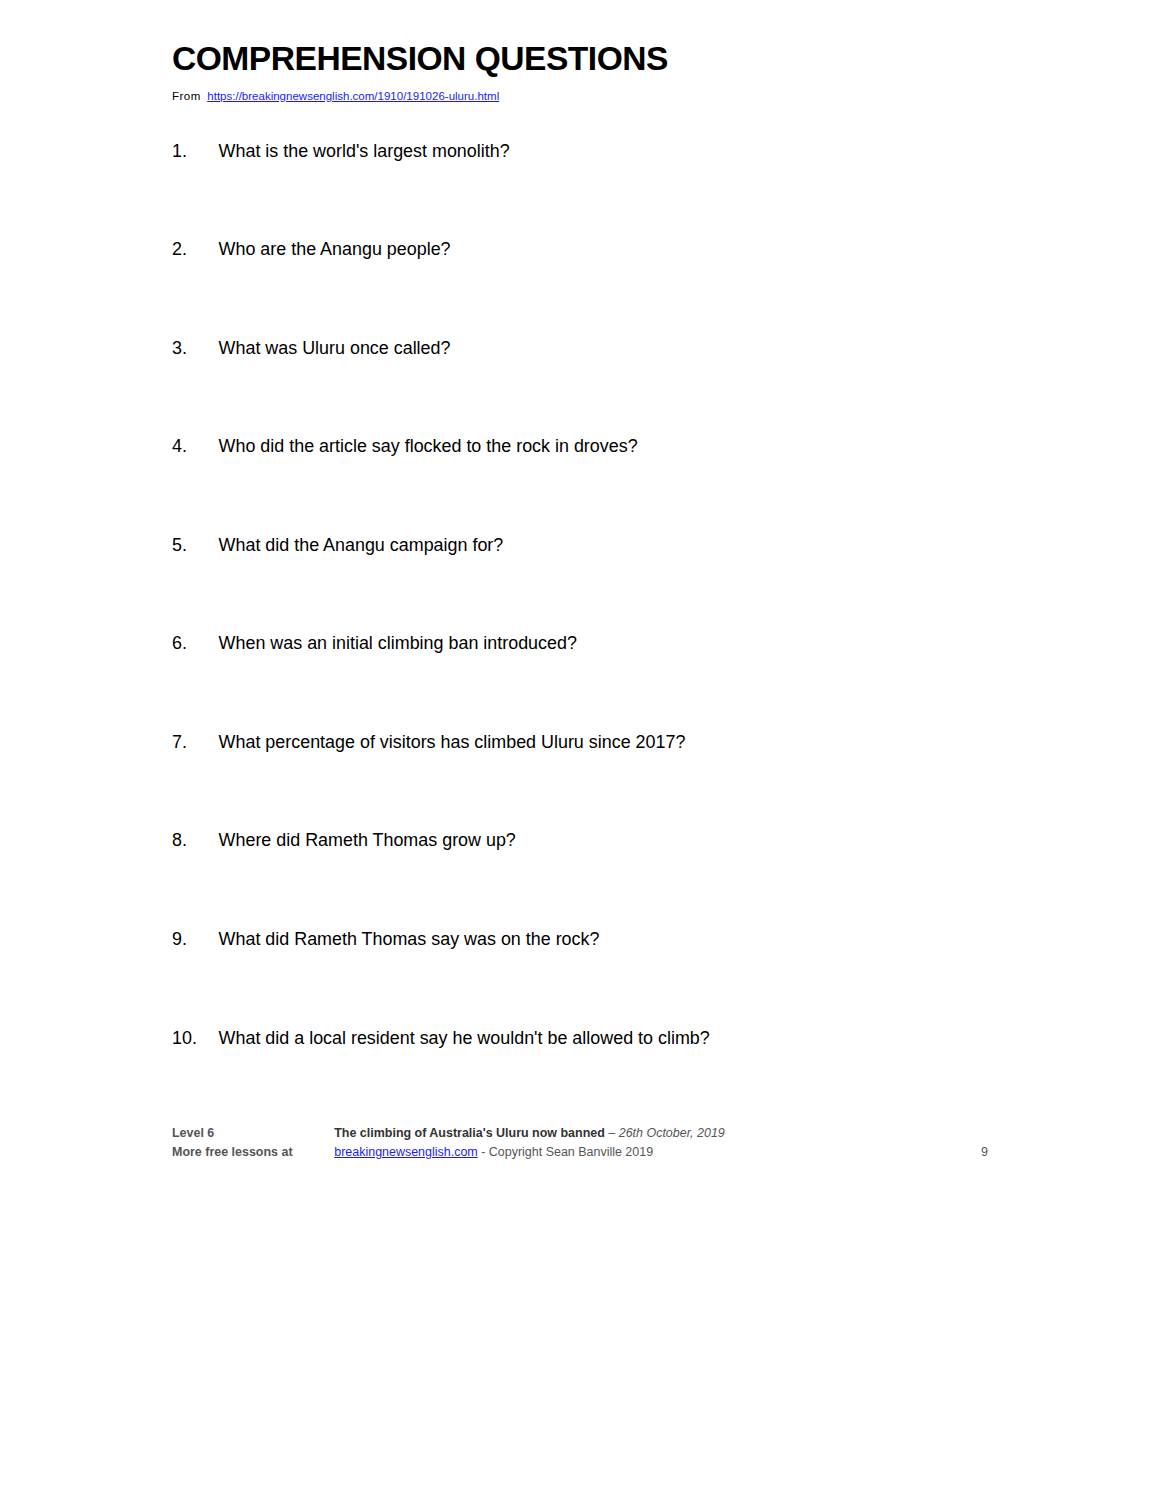COMPREHENSION QUESTIONS
From https://breakingnewsenglish.com/1910/191026-uluru.html
What is the world's largest monolith?
Who are the Anangu people?
What was Uluru once called?
Who did the article say flocked to the rock in droves?
What did the Anangu campaign for?
When was an initial climbing ban introduced?
What percentage of visitors has climbed Uluru since 2017?
Where did Rameth Thomas grow up?
What did Rameth Thomas say was on the rock?
What did a local resident say he wouldn't be allowed to climb?
Level 6
The climbing of Australia's Uluru now banned – 26th October, 2019
More free lessons at
breakingnewsenglish.com - Copyright Sean Banville 2019
9